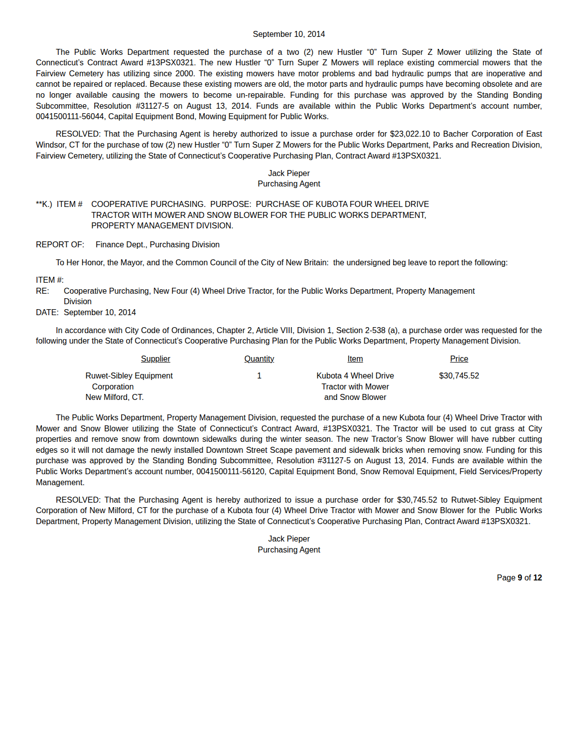September 10, 2014
The Public Works Department requested the purchase of a two (2) new Hustler “0” Turn Super Z Mower utilizing the State of Connecticut’s Contract Award #13PSX0321. The new Hustler “0” Turn Super Z Mowers will replace existing commercial mowers that the Fairview Cemetery has utilizing since 2000. The existing mowers have motor problems and bad hydraulic pumps that are inoperative and cannot be repaired or replaced. Because these existing mowers are old, the motor parts and hydraulic pumps have becoming obsolete and are no longer available causing the mowers to become un-repairable. Funding for this purchase was approved by the Standing Bonding Subcommittee, Resolution #31127-5 on August 13, 2014. Funds are available within the Public Works Department’s account number, 0041500111-56044, Capital Equipment Bond, Mowing Equipment for Public Works.
RESOLVED: That the Purchasing Agent is hereby authorized to issue a purchase order for $23,022.10 to Bacher Corporation of East Windsor, CT for the purchase of tow (2) new Hustler “0” Turn Super Z Mowers for the Public Works Department, Parks and Recreation Division, Fairview Cemetery, utilizing the State of Connecticut’s Cooperative Purchasing Plan, Contract Award #13PSX0321.
Jack Pieper
Purchasing Agent
**K.) ITEM # COOPERATIVE PURCHASING. PURPOSE: PURCHASE OF KUBOTA FOUR WHEEL DRIVE TRACTOR WITH MOWER AND SNOW BLOWER FOR THE PUBLIC WORKS DEPARTMENT, PROPERTY MANAGEMENT DIVISION.
REPORT OF: Finance Dept., Purchasing Division
To Her Honor, the Mayor, and the Common Council of the City of New Britain: the undersigned beg leave to report the following:
ITEM #: RE: Cooperative Purchasing, New Four (4) Wheel Drive Tractor, for the Public Works Department, Property Management Division DATE: September 10, 2014
In accordance with City Code of Ordinances, Chapter 2, Article VIII, Division 1, Section 2-538 (a), a purchase order was requested for the following under the State of Connecticut’s Cooperative Purchasing Plan for the Public Works Department, Property Management Division.
| Supplier | Quantity | Item | Price |
| --- | --- | --- | --- |
| Ruwet-Sibley Equipment Corporation New Milford, CT. | 1 | Kubota 4 Wheel Drive Tractor with Mower and Snow Blower | $30,745.52 |
The Public Works Department, Property Management Division, requested the purchase of a new Kubota four (4) Wheel Drive Tractor with Mower and Snow Blower utilizing the State of Connecticut’s Contract Award, #13PSX0321. The Tractor will be used to cut grass at City properties and remove snow from downtown sidewalks during the winter season. The new Tractor’s Snow Blower will have rubber cutting edges so it will not damage the newly installed Downtown Street Scape pavement and sidewalk bricks when removing snow. Funding for this purchase was approved by the Standing Bonding Subcommittee, Resolution #31127-5 on August 13, 2014. Funds are available within the Public Works Department’s account number, 0041500111-56120, Capital Equipment Bond, Snow Removal Equipment, Field Services/Property Management.
RESOLVED: That the Purchasing Agent is hereby authorized to issue a purchase order for $30,745.52 to Rutwet-Sibley Equipment Corporation of New Milford, CT for the purchase of a Kubota four (4) Wheel Drive Tractor with Mower and Snow Blower for the Public Works Department, Property Management Division, utilizing the State of Connecticut’s Cooperative Purchasing Plan, Contract Award #13PSX0321.
Jack Pieper
Purchasing Agent
Page 9 of 12